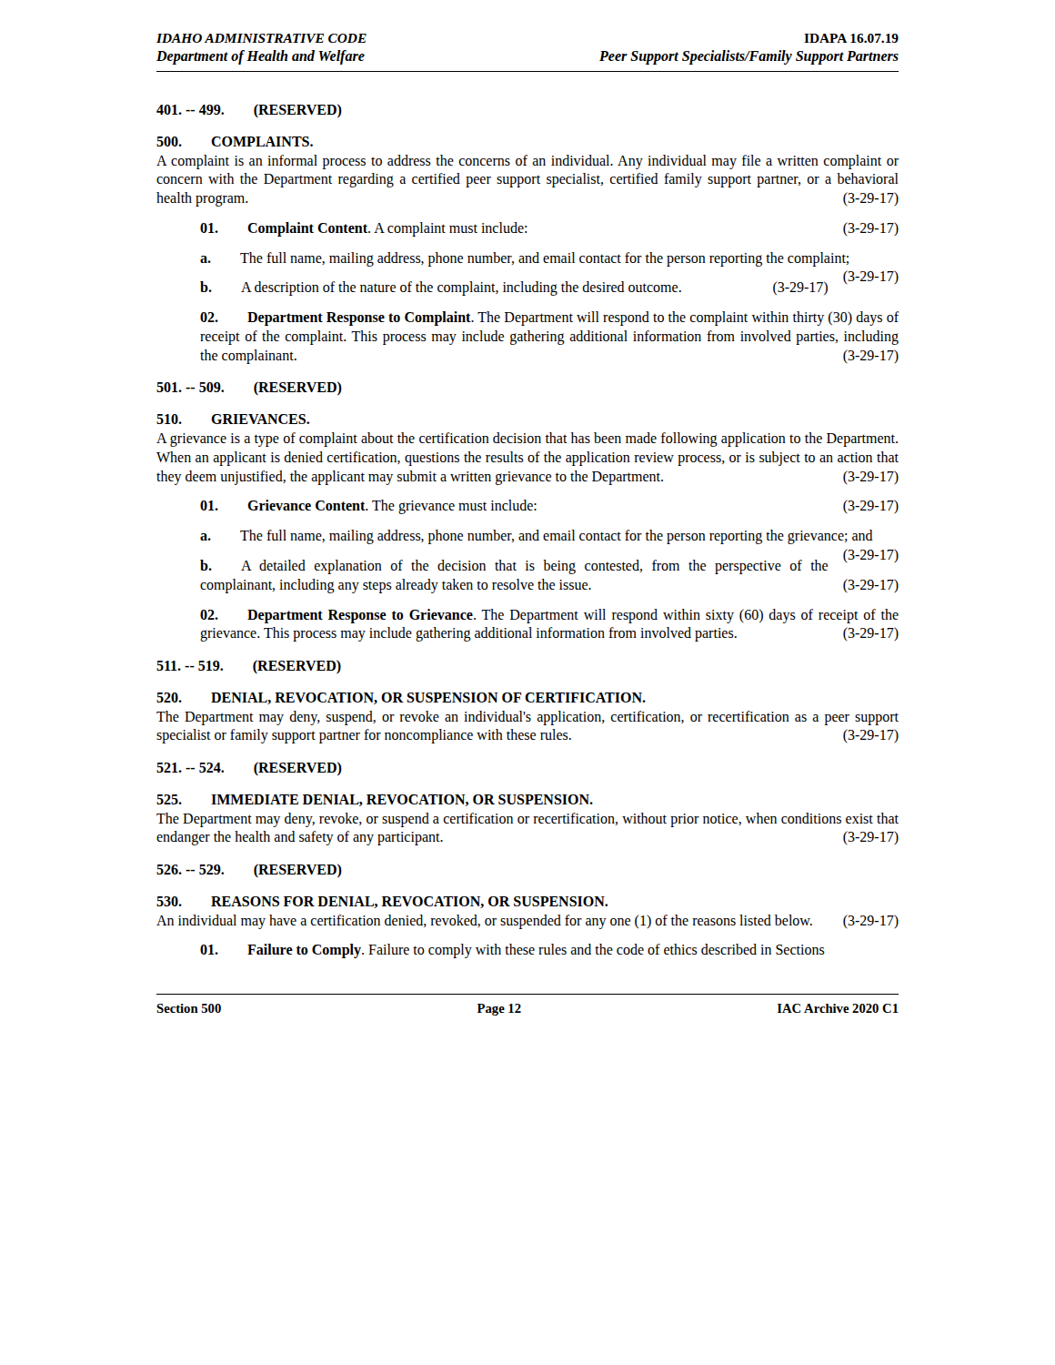IDAHO ADMINISTRATIVE CODE
Department of Health and Welfare
IDAPA 16.07.19
Peer Support Specialists/Family Support Partners
401. -- 499.  (RESERVED)
500.  Complaints.
A complaint is an informal process to address the concerns of an individual. Any individual may file a written complaint or concern with the Department regarding a certified peer support specialist, certified family support partner, or a behavioral health program.(3-29-17)
01.  Complaint Content. A complaint must include:(3-29-17)
a.  The full name, mailing address, phone number, and email contact for the person reporting the complaint;(3-29-17)
b.  A description of the nature of the complaint, including the desired outcome.(3-29-17)
02.  Department Response to Complaint. The Department will respond to the complaint within thirty (30) days of receipt of the complaint. This process may include gathering additional information from involved parties, including the complainant.(3-29-17)
501. -- 509.  (RESERVED)
510.  Grievances.
A grievance is a type of complaint about the certification decision that has been made following application to the Department. When an applicant is denied certification, questions the results of the application review process, or is subject to an action that they deem unjustified, the applicant may submit a written grievance to the Department.(3-29-17)
01.  Grievance Content. The grievance must include:(3-29-17)
a.  The full name, mailing address, phone number, and email contact for the person reporting the grievance; and(3-29-17)
b.  A detailed explanation of the decision that is being contested, from the perspective of the complainant, including any steps already taken to resolve the issue.(3-29-17)
02.  Department Response to Grievance. The Department will respond within sixty (60) days of receipt of the grievance. This process may include gathering additional information from involved parties.(3-29-17)
511. -- 519.  (RESERVED)
520.  Denial, Revocation, or Suspension of Certification.
The Department may deny, suspend, or revoke an individual's application, certification, or recertification as a peer support specialist or family support partner for noncompliance with these rules.(3-29-17)
521. -- 524.  (RESERVED)
525.  Immediate Denial, Revocation, or Suspension.
The Department may deny, revoke, or suspend a certification or recertification, without prior notice, when conditions exist that endanger the health and safety of any participant.(3-29-17)
526. -- 529.  (RESERVED)
530.  Reasons for Denial, Revocation, or Suspension.
An individual may have a certification denied, revoked, or suspended for any one (1) of the reasons listed below.(3-29-17)
01.  Failure to Comply. Failure to comply with these rules and the code of ethics described in Sections
Section 500
Page 12
IAC Archive 2020 C1